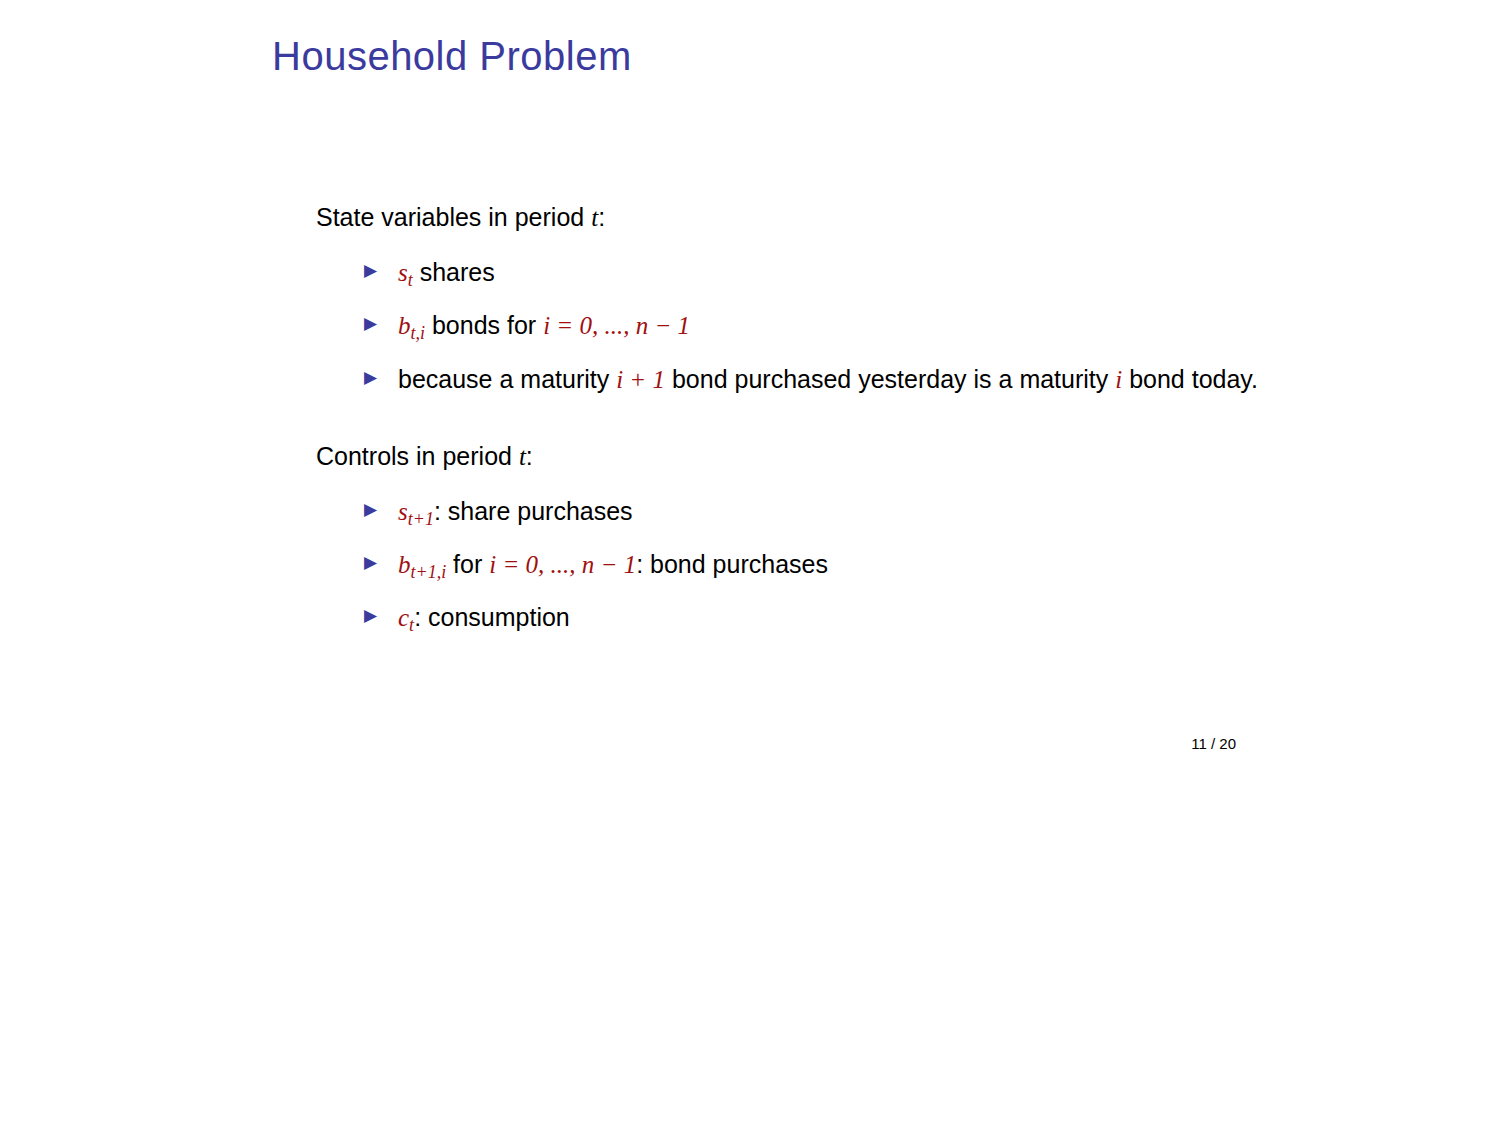Household Problem
State variables in period t:
st shares
bt,i bonds for i = 0, ..., n − 1
because a maturity i + 1 bond purchased yesterday is a maturity i bond today.
Controls in period t:
st+1: share purchases
bt+1,i for i = 0, ..., n − 1: bond purchases
ct: consumption
11 / 20